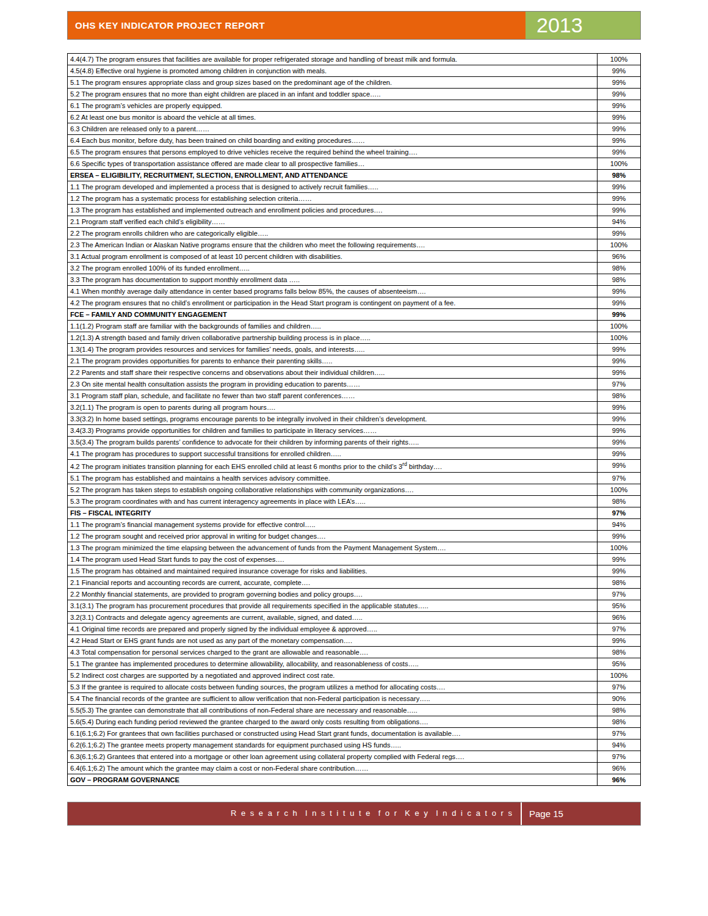OHS KEY INDICATOR PROJECT REPORT
2013
| 4.4(4.7) The program ensures that facilities are available for proper refrigerated storage and handling of breast milk and formula. | 100% |
| 4.5(4.8) Effective oral hygiene is promoted among children in conjunction with meals. | 99% |
| 5.1 The program ensures appropriate class and group sizes based on the predominant age of the children. | 99% |
| 5.2 The program ensures that no more than eight children are placed in an infant and toddler space….. | 99% |
| 6.1 The program’s vehicles are properly equipped. | 99% |
| 6.2 At least one bus monitor is aboard the vehicle at all times. | 99% |
| 6.3 Children are released only to a parent…… | 99% |
| 6.4 Each bus monitor, before duty, has been trained on child boarding and exiting procedures…… | 99% |
| 6.5 The program ensures that persons employed to drive vehicles receive the required behind the wheel training…. | 99% |
| 6.6 Specific types of transportation assistance offered are made clear to all prospective families… | 100% |
| ERSEA – ELIGIBILITY, RECRUITMENT, SLECTION, ENROLLMENT, AND ATTENDANCE | 98% |
| 1.1 The program developed and implemented a process that is designed to actively recruit families….. | 99% |
| 1.2 The program has a systematic process for establishing selection criteria…… | 99% |
| 1.3 The program has established and implemented outreach and enrollment policies and procedures…. | 99% |
| 2.1 Program staff verified each child’s eligibility…… | 94% |
| 2.2 The program enrolls children who are categorically eligible….. | 99% |
| 2.3 The American Indian or Alaskan Native programs ensure that the children who meet the following requirements…. | 100% |
| 3.1 Actual program enrollment is composed of at least 10 percent children with disabilities. | 96% |
| 3.2 The program enrolled 100% of its funded enrollment….. | 98% |
| 3.3 The program has documentation to support monthly enrollment data ….. | 98% |
| 4.1 When monthly average daily attendance in center based programs falls below 85%, the causes of absenteeism…. | 99% |
| 4.2 The program ensures that no child’s enrollment or participation in the Head Start program is contingent on payment of a fee. | 99% |
| FCE – FAMILY AND COMMUNITY ENGAGEMENT | 99% |
| 1.1(1.2) Program staff are familiar with the backgrounds of families and children….. | 100% |
| 1.2(1.3) A strength based and family driven collaborative partnership building process is in place….. | 100% |
| 1.3(1.4) The program provides resources and services for families’ needs, goals, and interests….. | 99% |
| 2.1 The program provides opportunities for parents to enhance their parenting skills….. | 99% |
| 2.2 Parents and staff share their respective concerns and observations about their individual children….. | 99% |
| 2.3 On site mental health consultation assists the program in providing education to parents…… | 97% |
| 3.1 Program staff plan, schedule, and facilitate no fewer than two staff parent conferences…… | 98% |
| 3.2(1.1) The program is open to parents during all program hours…. | 99% |
| 3.3(3.2) In home based settings, programs encourage parents to be integrally involved in their children’s development. | 99% |
| 3.4(3.3) Programs provide opportunities for children and families to participate in literacy services…… | 99% |
| 3.5(3.4) The program builds parents’ confidence to advocate for their children by informing parents of their rights….. | 99% |
| 4.1 The program has procedures to support successful transitions for enrolled children….. | 99% |
| 4.2 The program initiates transition planning for each EHS enrolled child at least 6 months prior to the child’s 3 rd birthday…. | 99% |
| 5.1 The program has established and maintains a health services advisory committee. | 97% |
| 5.2 The program has taken steps to establish ongoing collaborative relationships with community organizations…. | 100% |
| 5.3 The program coordinates with and has current interagency agreements in place with LEA’s….. | 98% |
| FIS – FISCAL INTEGRITY | 97% |
| 1.1 The program’s financial management systems provide for effective control….. | 94% |
| 1.2 The program sought and received prior approval in writing for budget changes…. | 99% |
| 1.3 The program minimized the time elapsing between the advancement of funds from the Payment Management System…. | 100% |
| 1.4 The program used Head Start funds to pay the cost of expenses…. | 99% |
| 1.5 The program has obtained and maintained required insurance coverage for risks and liabilities. | 99% |
| 2.1 Financial reports and accounting records are current, accurate, complete…. | 98% |
| 2.2 Monthly financial statements, are provided to program governing bodies and policy groups…. | 97% |
| 3.1(3.1) The program has procurement procedures that provide all requirements specified in the applicable statutes….. | 95% |
| 3.2(3.1) Contracts and delegate agency agreements are current, available, signed, and dated….. | 96% |
| 4.1 Original time records are prepared and properly signed by the individual employee & approved….. | 97% |
| 4.2 Head Start or EHS grant funds are not used as any part of the monetary compensation…. | 99% |
| 4.3 Total compensation for personal services charged to the grant are allowable and reasonable…. | 98% |
| 5.1 The grantee has implemented procedures to determine allowability, allocability, and reasonableness of costs….. | 95% |
| 5.2 Indirect cost charges are supported by a negotiated and approved indirect cost rate. | 100% |
| 5.3 If the grantee is required to allocate costs between funding sources, the program utilizes a method for allocating costs…. | 97% |
| 5.4 The financial records of the grantee are sufficient to allow verification that non-Federal participation is necessary….. | 90% |
| 5.5(5.3) The grantee can demonstrate that all contributions of non-Federal share are necessary and reasonable….. | 98% |
| 5.6(5.4) During each funding period reviewed the grantee charged to the award only costs resulting from obligations…. | 98% |
| 6.1(6.1;6.2) For grantees that own facilities purchased or constructed using Head Start grant funds, documentation is available…. | 97% |
| 6.2(6.1;6.2) The grantee meets property management standards for equipment purchased using HS funds….. | 94% |
| 6.3(6.1;6.2) Grantees that entered into a mortgage or other loan agreement using collateral property complied with Federal regs…. | 97% |
| 6.4(6.1;6.2) The amount which the grantee may claim a cost or non-Federal share contribution…… | 96% |
| GOV – PROGRAM GOVERNANCE | 96% |
R e s e a r c h I n s t i t u t e f o r K e y I n d i c a t o r s
Page 15